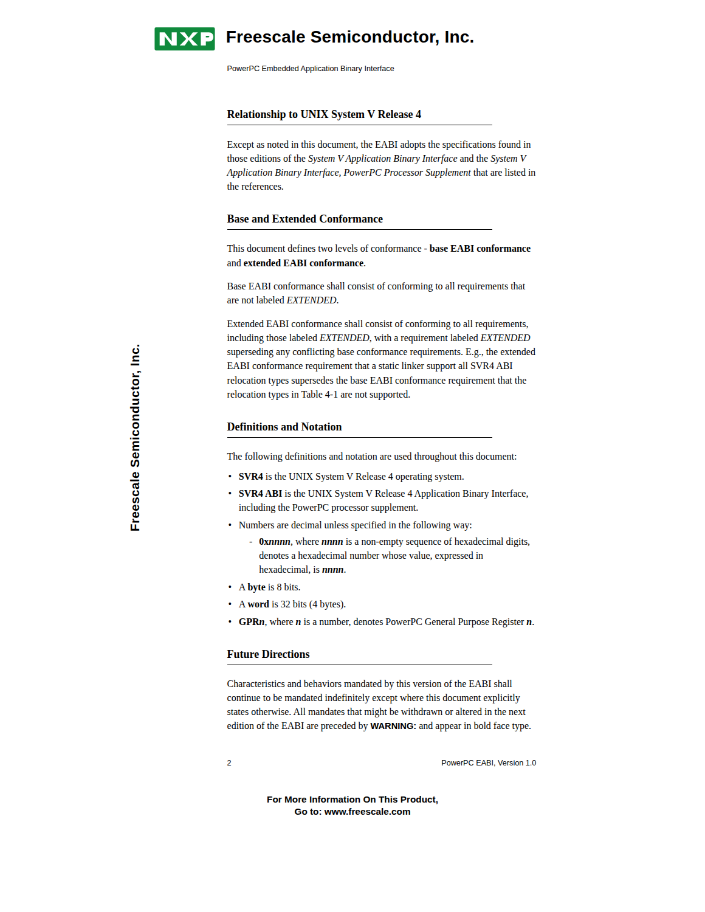Freescale Semiconductor, Inc.
PowerPC Embedded Application Binary Interface
Freescale Semiconductor, Inc.
Relationship to UNIX System V Release 4
Except as noted in this document, the EABI adopts the specifications found in those editions of the System V Application Binary Interface and the System V Application Binary Interface, PowerPC Processor Supplement that are listed in the references.
Base and Extended Conformance
This document defines two levels of conformance - base EABI conformance and extended EABI conformance.
Base EABI conformance shall consist of conforming to all requirements that are not labeled EXTENDED.
Extended EABI conformance shall consist of conforming to all requirements, including those labeled EXTENDED, with a requirement labeled EXTENDED superseding any conflicting base conformance requirements. E.g., the extended EABI conformance requirement that a static linker support all SVR4 ABI relocation types supersedes the base EABI conformance requirement that the relocation types in Table 4-1 are not supported.
Definitions and Notation
The following definitions and notation are used throughout this document:
SVR4 is the UNIX System V Release 4 operating system.
SVR4 ABI is the UNIX System V Release 4 Application Binary Interface, including the PowerPC processor supplement.
Numbers are decimal unless specified in the following way:
0xnnnn, where nnnn is a non-empty sequence of hexadecimal digits, denotes a hexadecimal number whose value, expressed in hexadecimal, is nnnn.
A byte is 8 bits.
A word is 32 bits (4 bytes).
GPRn, where n is a number, denotes PowerPC General Purpose Register n.
Future Directions
Characteristics and behaviors mandated by this version of the EABI shall continue to be mandated indefinitely except where this document explicitly states otherwise. All mandates that might be withdrawn or altered in the next edition of the EABI are preceded by WARNING: and appear in bold face type.
2
PowerPC EABI, Version 1.0
For More Information On This Product,
Go to: www.freescale.com